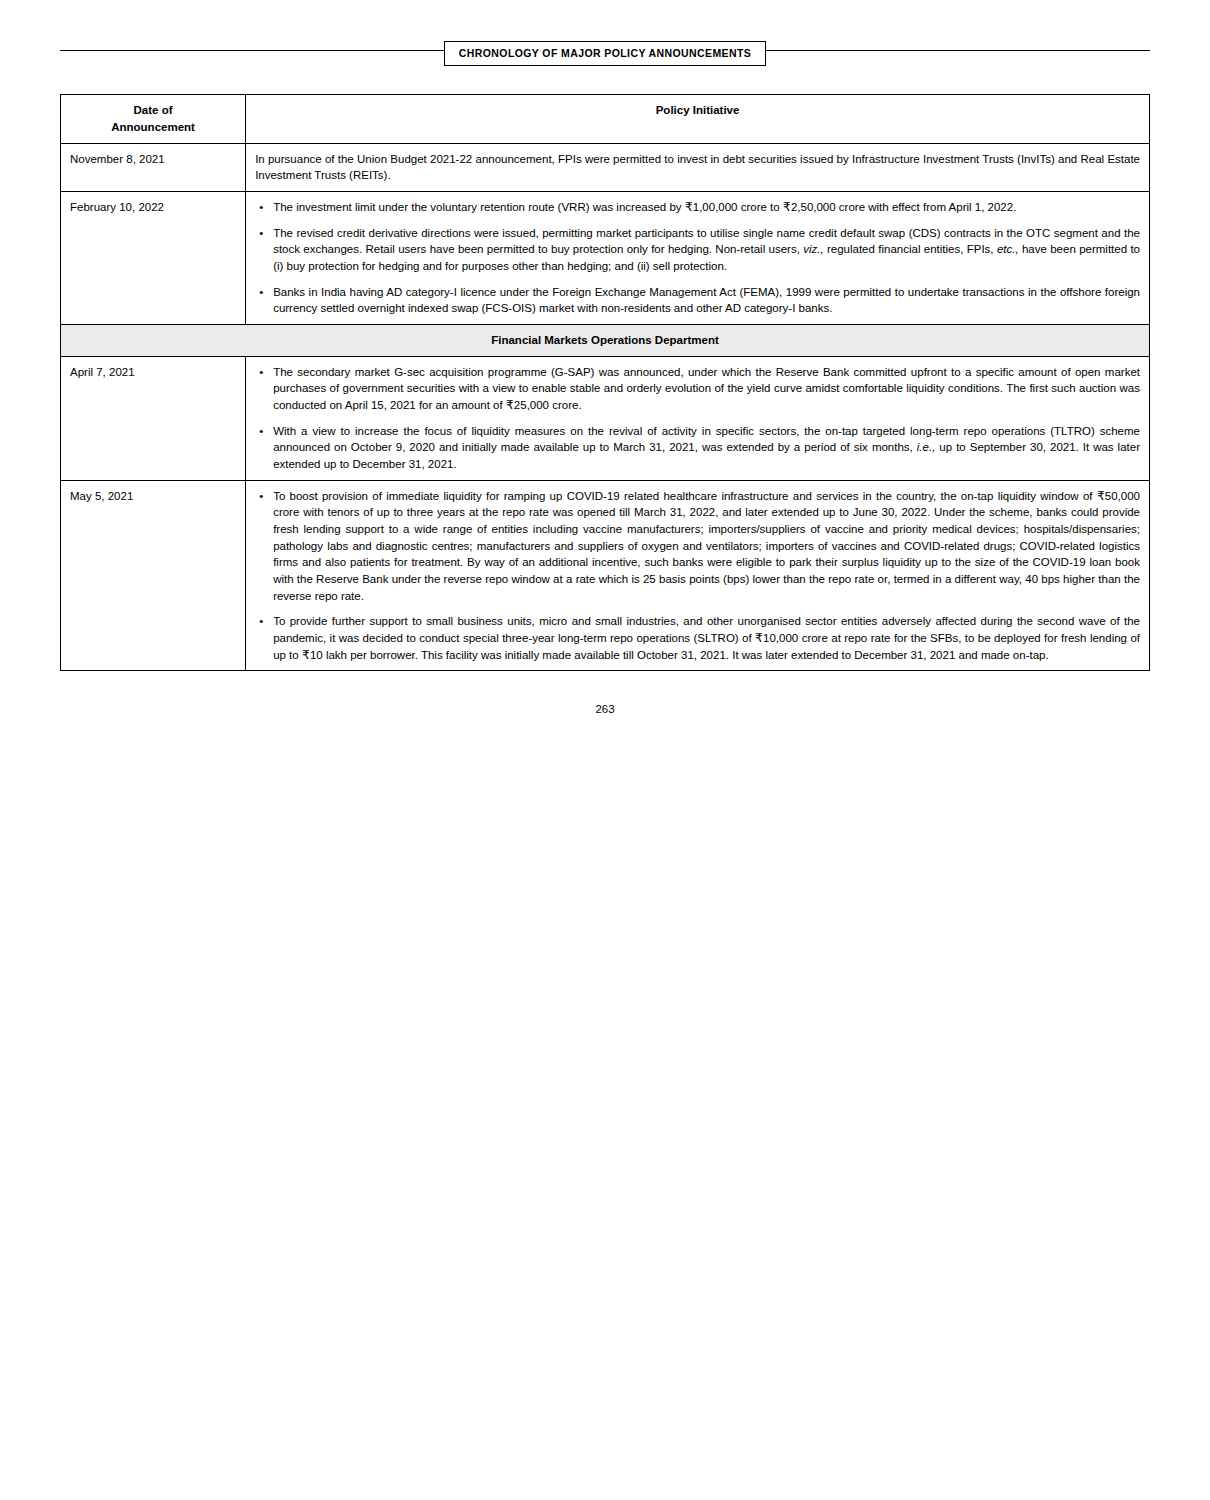CHRONOLOGY OF MAJOR POLICY ANNOUNCEMENTS
| Date of Announcement | Policy Initiative |
| --- | --- |
| November 8, 2021 | In pursuance of the Union Budget 2021-22 announcement, FPIs were permitted to invest in debt securities issued by Infrastructure Investment Trusts (InvITs) and Real Estate Investment Trusts (REITs). |
| February 10, 2022 | The investment limit under the voluntary retention route (VRR) was increased by ₹1,00,000 crore to ₹2,50,000 crore with effect from April 1, 2022. The revised credit derivative directions were issued, permitting market participants to utilise single name credit default swap (CDS) contracts in the OTC segment and the stock exchanges. Retail users have been permitted to buy protection only for hedging. Non-retail users, viz., regulated financial entities, FPIs, etc., have been permitted to (i) buy protection for hedging and for purposes other than hedging; and (ii) sell protection. Banks in India having AD category-I licence under the Foreign Exchange Management Act (FEMA), 1999 were permitted to undertake transactions in the offshore foreign currency settled overnight indexed swap (FCS-OIS) market with non-residents and other AD category-I banks. |
| Financial Markets Operations Department |
| April 7, 2021 | The secondary market G-sec acquisition programme (G-SAP) was announced, under which the Reserve Bank committed upfront to a specific amount of open market purchases of government securities with a view to enable stable and orderly evolution of the yield curve amidst comfortable liquidity conditions. The first such auction was conducted on April 15, 2021 for an amount of ₹25,000 crore. With a view to increase the focus of liquidity measures on the revival of activity in specific sectors, the on-tap targeted long-term repo operations (TLTRO) scheme announced on October 9, 2020 and initially made available up to March 31, 2021, was extended by a period of six months, i.e., up to September 30, 2021. It was later extended up to December 31, 2021. |
| May 5, 2021 | To boost provision of immediate liquidity for ramping up COVID-19 related healthcare infrastructure and services in the country, the on-tap liquidity window of ₹50,000 crore with tenors of up to three years at the repo rate was opened till March 31, 2022, and later extended up to June 30, 2022. Under the scheme, banks could provide fresh lending support to a wide range of entities including vaccine manufacturers; importers/suppliers of vaccine and priority medical devices; hospitals/dispensaries; pathology labs and diagnostic centres; manufacturers and suppliers of oxygen and ventilators; importers of vaccines and COVID-related drugs; COVID-related logistics firms and also patients for treatment. By way of an additional incentive, such banks were eligible to park their surplus liquidity up to the size of the COVID-19 loan book with the Reserve Bank under the reverse repo window at a rate which is 25 basis points (bps) lower than the repo rate or, termed in a different way, 40 bps higher than the reverse repo rate. To provide further support to small business units, micro and small industries, and other unorganised sector entities adversely affected during the second wave of the pandemic, it was decided to conduct special three-year long-term repo operations (SLTRO) of ₹10,000 crore at repo rate for the SFBs, to be deployed for fresh lending of up to ₹10 lakh per borrower. This facility was initially made available till October 31, 2021. It was later extended to December 31, 2021 and made on-tap. |
263